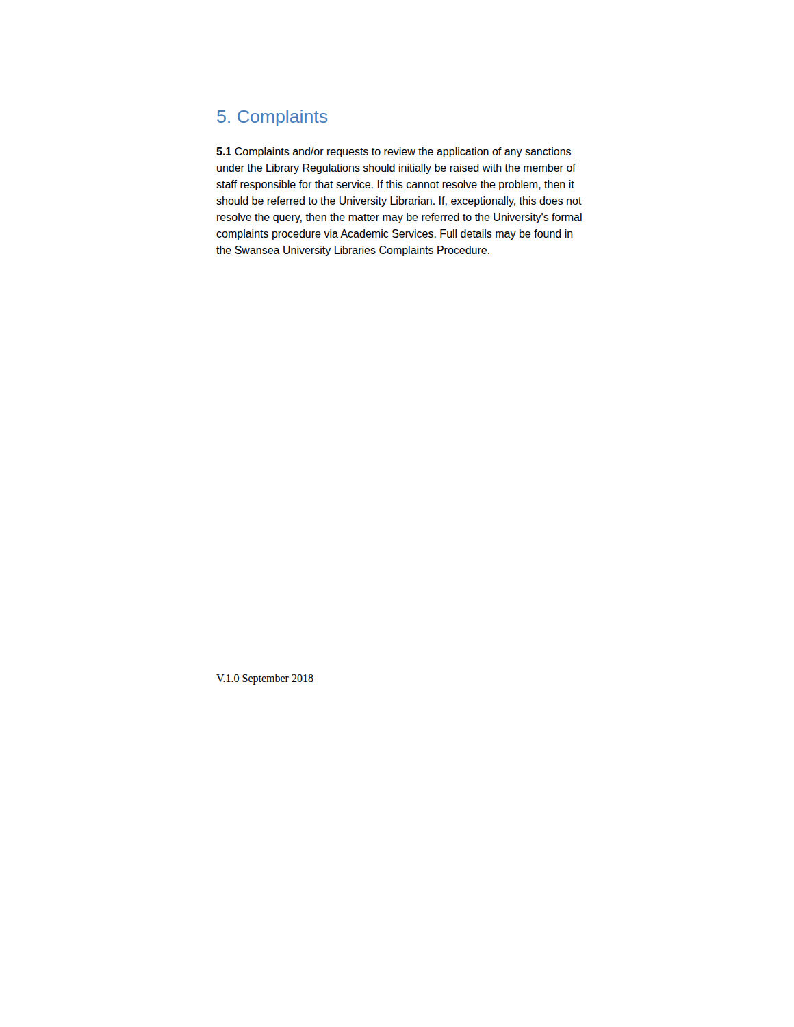5. Complaints
5.1 Complaints and/or requests to review the application of any sanctions under the Library Regulations should initially be raised with the member of staff responsible for that service. If this cannot resolve the problem, then it should be referred to the University Librarian. If, exceptionally, this does not resolve the query, then the matter may be referred to the University's formal complaints procedure via Academic Services. Full details may be found in the Swansea University Libraries Complaints Procedure.
V.1.0 September 2018